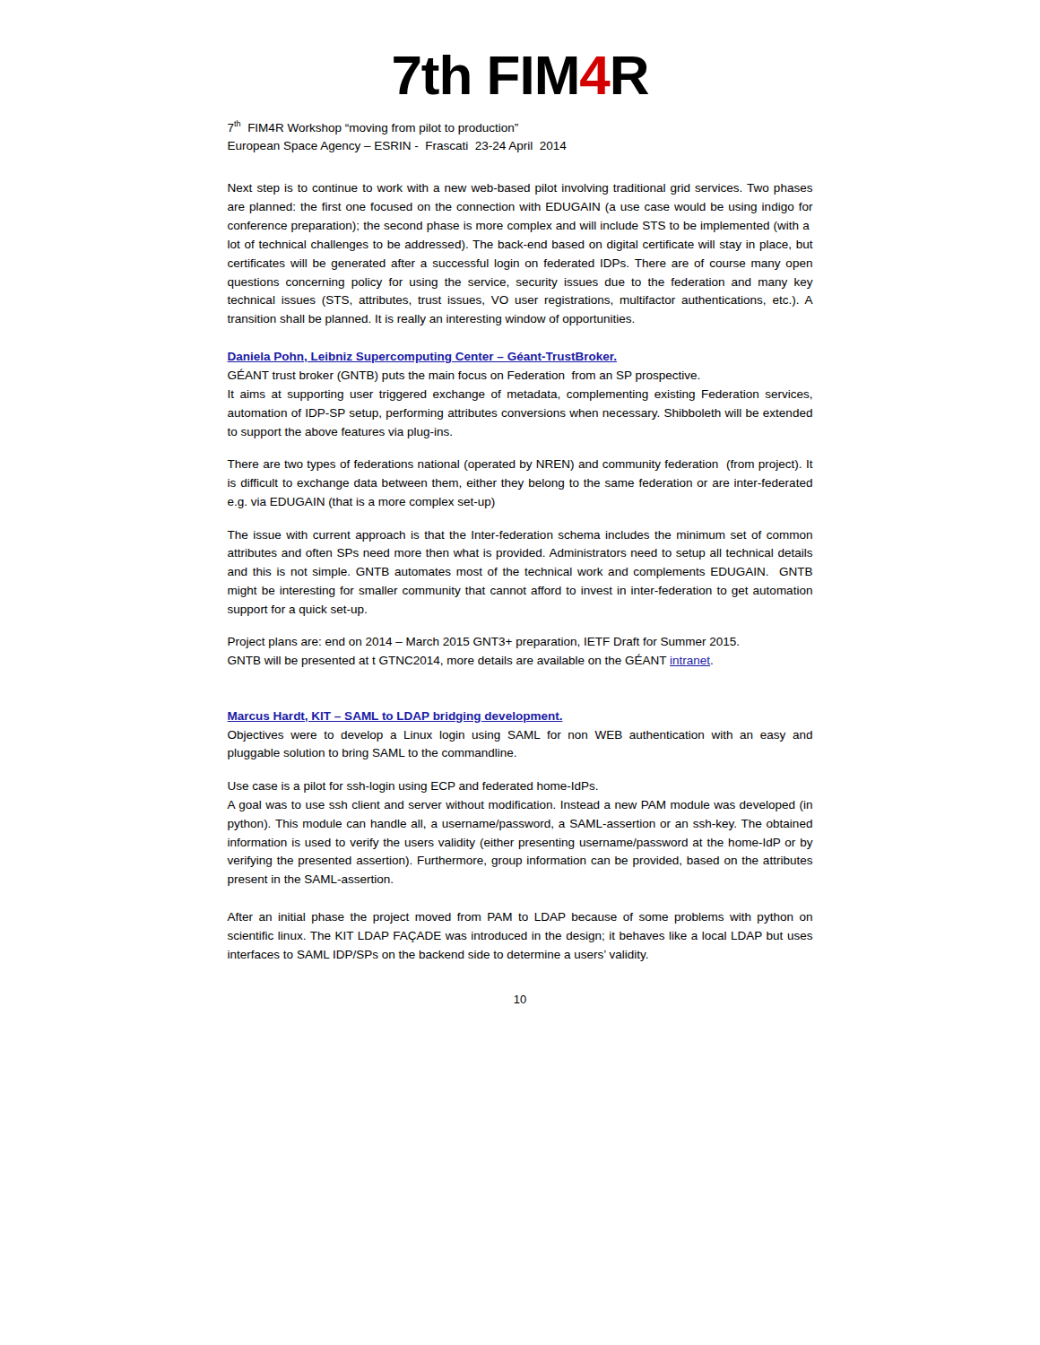7th FIM4R 7th FIM4 R
7th FIM4R Workshop “moving from pilot to production”
European Space Agency – ESRIN - Frascati 23-24 April 2014
Next step is to continue to work with a new web-based pilot involving traditional grid services. Two phases are planned: the first one focused on the connection with EDUGAIN (a use case would be using indigo for conference preparation); the second phase is more complex and will include STS to be implemented (with a lot of technical challenges to be addressed). The back-end based on digital certificate will stay in place, but certificates will be generated after a successful login on federated IDPs. There are of course many open questions concerning policy for using the service, security issues due to the federation and many key technical issues (STS, attributes, trust issues, VO user registrations, multifactor authentications, etc.). A transition shall be planned. It is really an interesting window of opportunities.
Daniela Pohn, Leibniz Supercomputing Center – Géant-TrustBroker.
GÉANT trust broker (GNTB) puts the main focus on Federation from an SP prospective.
It aims at supporting user triggered exchange of metadata, complementing existing Federation services, automation of IDP-SP setup, performing attributes conversions when necessary. Shibboleth will be extended to support the above features via plug-ins.
There are two types of federations national (operated by NREN) and community federation (from project). It is difficult to exchange data between them, either they belong to the same federation or are inter-federated e.g. via EDUGAIN (that is a more complex set-up)
The issue with current approach is that the Inter-federation schema includes the minimum set of common attributes and often SPs need more then what is provided. Administrators need to setup all technical details and this is not simple. GNTB automates most of the technical work and complements EDUGAIN. GNTB might be interesting for smaller community that cannot afford to invest in inter-federation to get automation support for a quick set-up.
Project plans are: end on 2014 – March 2015 GNT3+ preparation, IETF Draft for Summer 2015.
GNTB will be presented at t GTNC2014, more details are available on the GÉANT intranet.
Marcus Hardt, KIT – SAML to LDAP bridging development.
Objectives were to develop a Linux login using SAML for non WEB authentication with an easy and pluggable solution to bring SAML to the commandline.
Use case is a pilot for ssh-login using ECP and federated home-IdPs.
A goal was to use ssh client and server without modification. Instead a new PAM module was developed (in python). This module can handle all, a username/password, a SAML-assertion or an ssh-key. The obtained information is used to verify the users validity (either presenting username/password at the home-IdP or by verifying the presented assertion). Furthermore, group information can be provided, based on the attributes present in the SAML-assertion.
After an initial phase the project moved from PAM to LDAP because of some problems with python on scientific linux. The KIT LDAP FAÇADE was introduced in the design; it behaves like a local LDAP but uses interfaces to SAML IDP/SPs on the backend side to determine a users’ validity.
10